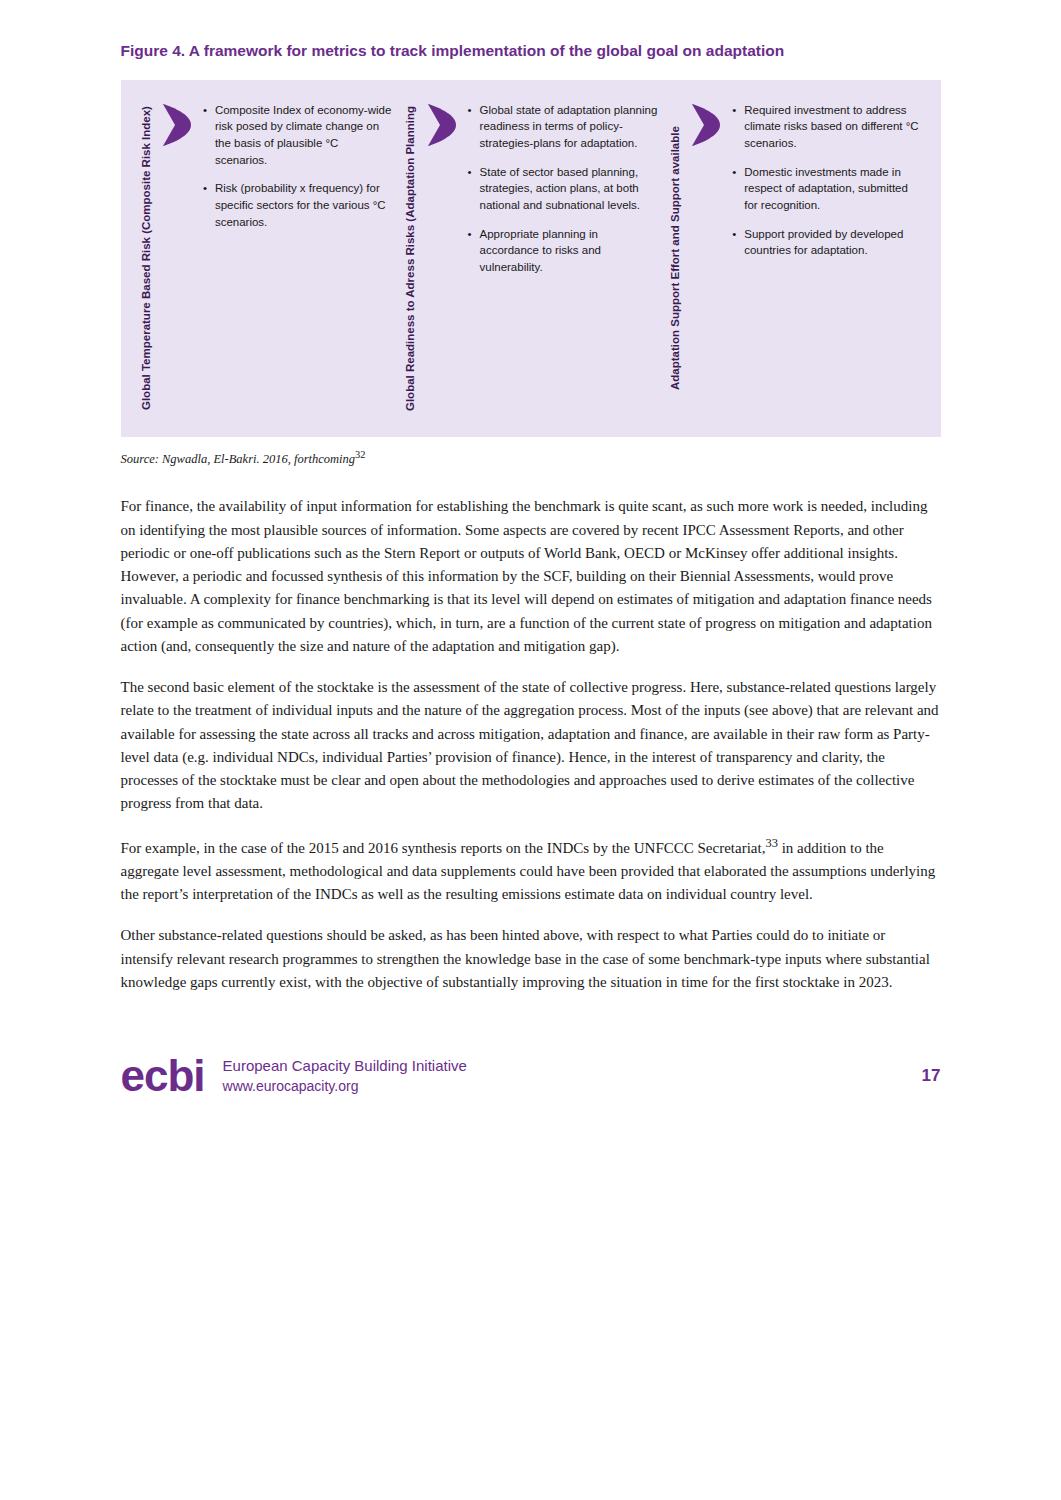Figure 4. A framework for metrics to track implementation of the global goal on adaptation
Global Temperature Based Risk (Composite Risk Index)
Composite Index of economy-wide risk posed by climate change on the basis of plausible °C scenarios.
Risk (probability x frequency) for specific sectors for the various °C scenarios.
Global Readiness to Adress Risks (Adaptation Planning
Global state of adaptation planning readiness in terms of policy-strategies-plans for adaptation.
State of sector based planning, strategies, action plans, at both national and subnational levels.
Appropriate planning in accordance to risks and vulnerability.
Adaptation Support Effort and Support available
Required investment to address climate risks based on different °C scenarios.
Domestic investments made in respect of adaptation, submitted for recognition.
Support provided by developed countries for adaptation.
Source: Ngwadla, El-Bakri. 2016, forthcoming32
For finance, the availability of input information for establishing the benchmark is quite scant, as such more work is needed, including on identifying the most plausible sources of information. Some aspects are covered by recent IPCC Assessment Reports, and other periodic or one-off publications such as the Stern Report or outputs of World Bank, OECD or McKinsey offer additional insights. However, a periodic and focussed synthesis of this information by the SCF, building on their Biennial Assessments, would prove invaluable. A complexity for finance benchmarking is that its level will depend on estimates of mitigation and adaptation finance needs (for example as communicated by countries), which, in turn, are a function of the current state of progress on mitigation and adaptation action (and, consequently the size and nature of the adaptation and mitigation gap).
The second basic element of the stocktake is the assessment of the state of collective progress. Here, substance-related questions largely relate to the treatment of individual inputs and the nature of the aggregation process. Most of the inputs (see above) that are relevant and available for assessing the state across all tracks and across mitigation, adaptation and finance, are available in their raw form as Party-level data (e.g. individual NDCs, individual Parties’ provision of finance). Hence, in the interest of transparency and clarity, the processes of the stocktake must be clear and open about the methodologies and approaches used to derive estimates of the collective progress from that data.
For example, in the case of the 2015 and 2016 synthesis reports on the INDCs by the UNFCCC Secretariat,33 in addition to the aggregate level assessment, methodological and data supplements could have been provided that elaborated the assumptions underlying the report’s interpretation of the INDCs as well as the resulting emissions estimate data on individual country level.
Other substance-related questions should be asked, as has been hinted above, with respect to what Parties could do to initiate or intensify relevant research programmes to strengthen the knowledge base in the case of some benchmark-type inputs where substantial knowledge gaps currently exist, with the objective of substantially improving the situation in time for the first stocktake in 2023.
ecbi
European Capacity Building Initiative
www.eurocapacity.org
17